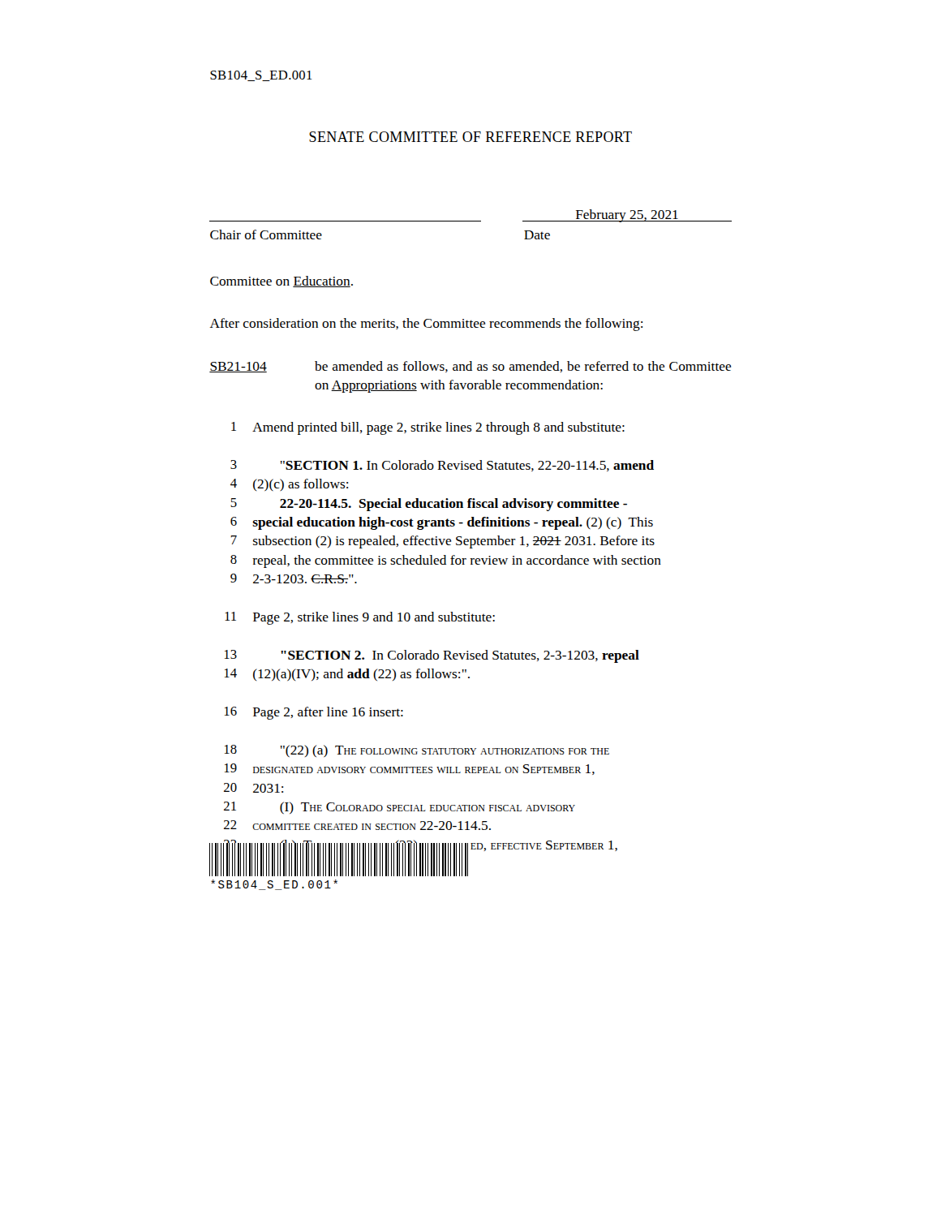SB104_S_ED.001
SENATE COMMITTEE OF REFERENCE REPORT
February 25, 2021
Chair of Committee
Date
Committee on Education.
After consideration on the merits, the Committee recommends the following:
SB21-104
be amended as follows, and as so amended, be referred to the Committee on Appropriations with favorable recommendation:
Amend printed bill, page 2, strike lines 2 through 8 and substitute:
"SECTION 1. In Colorado Revised Statutes, 22-20-114.5, amend
(2)(c) as follows:
22-20-114.5. Special education fiscal advisory committee -
special education high-cost grants - definitions - repeal. (2) (c) This
subsection (2) is repealed, effective September 1, 2021 2031. Before its
repeal, the committee is scheduled for review in accordance with section
2-3-1203. C.R.S.".
Page 2, strike lines 9 and 10 and substitute:
"SECTION 2. In Colorado Revised Statutes, 2-3-1203, repeal
(12)(a)(IV); and add (22) as follows:".
Page 2, after line 16 insert:
"(22) (a) The following statutory authorizations for the
designated advisory committees will repeal on September 1,
2031:
(I) The Colorado special education fiscal advisory
committee created in section 22-20-114.5.
(b) This subsection (22) is repealed, effective September 1,
2033.".
*SB104_S_ED.001*